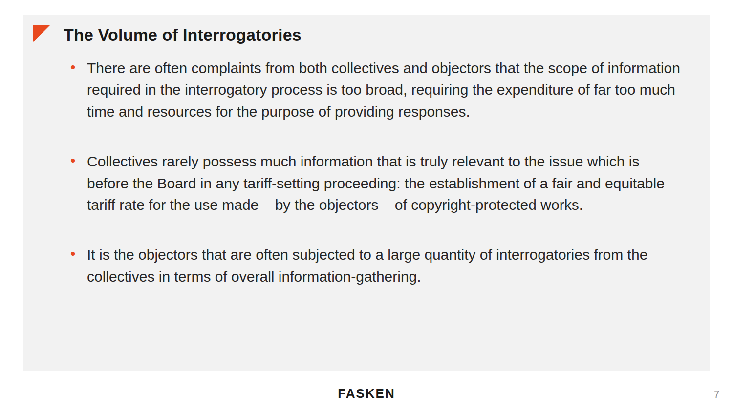The Volume of Interrogatories
There are often complaints from both collectives and objectors that the scope of information required in the interrogatory process is too broad, requiring the expenditure of far too much time and resources for the purpose of providing responses.
Collectives rarely possess much information that is truly relevant to the issue which is before the Board in any tariff-setting proceeding: the establishment of a fair and equitable tariff rate for the use made – by the objectors – of copyright-protected works.
It is the objectors that are often subjected to a large quantity of interrogatories from the collectives in terms of overall information-gathering.
FASKEN
7